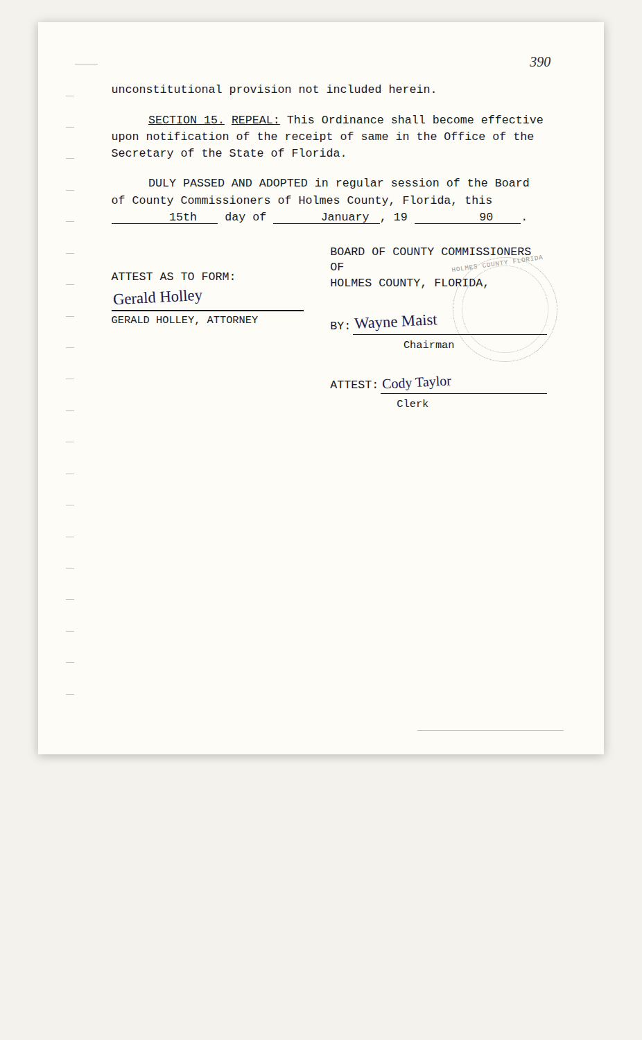390
unconstitutional provision not included herein.
SECTION 15. REPEAL: This Ordinance shall become effective upon notification of the receipt of same in the Office of the Secretary of the State of Florida.
DULY PASSED AND ADOPTED in regular session of the Board of County Commissioners of Holmes County, Florida, this 15th day of January, 19 90.
ATTEST AS TO FORM:
Gerald Holley
GERALD HOLLEY, ATTORNEY
BOARD OF COUNTY COMMISSIONERS OF
HOLMES COUNTY, FLORIDA,
HOLMES COUNTY FLORIDA
BY: Wayne Maist
Chairman
ATTEST: Cody Taylor
Clerk